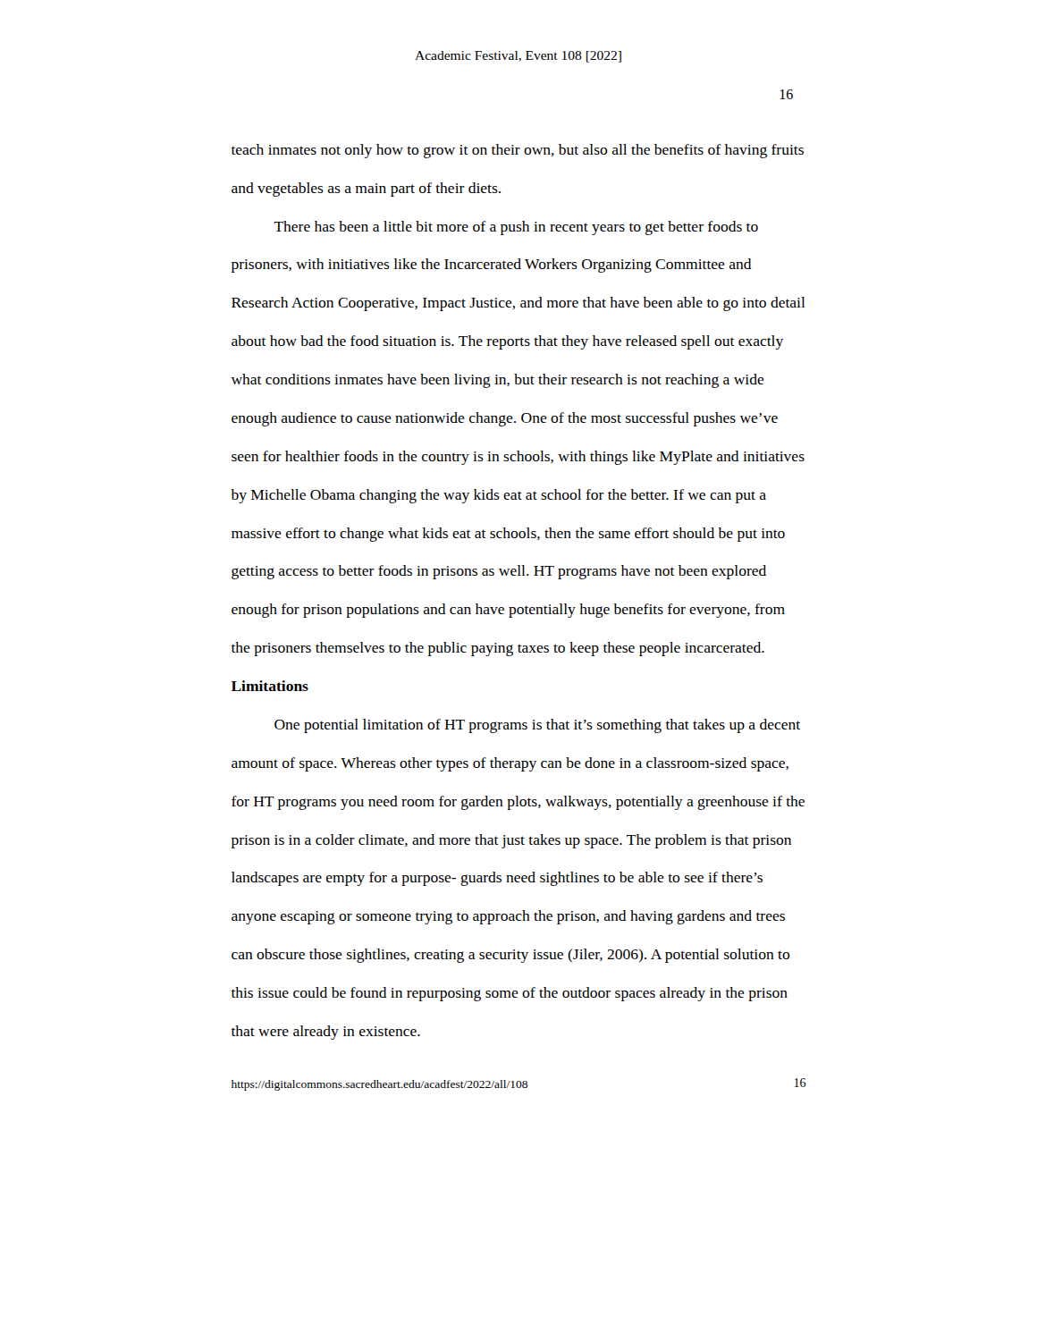Academic Festival, Event 108 [2022]
16
teach inmates not only how to grow it on their own, but also all the benefits of having fruits and vegetables as a main part of their diets.
There has been a little bit more of a push in recent years to get better foods to prisoners, with initiatives like the Incarcerated Workers Organizing Committee and Research Action Cooperative, Impact Justice, and more that have been able to go into detail about how bad the food situation is. The reports that they have released spell out exactly what conditions inmates have been living in, but their research is not reaching a wide enough audience to cause nationwide change. One of the most successful pushes we’ve seen for healthier foods in the country is in schools, with things like MyPlate and initiatives by Michelle Obama changing the way kids eat at school for the better. If we can put a massive effort to change what kids eat at schools, then the same effort should be put into getting access to better foods in prisons as well. HT programs have not been explored enough for prison populations and can have potentially huge benefits for everyone, from the prisoners themselves to the public paying taxes to keep these people incarcerated.
Limitations
One potential limitation of HT programs is that it’s something that takes up a decent amount of space. Whereas other types of therapy can be done in a classroom-sized space, for HT programs you need room for garden plots, walkways, potentially a greenhouse if the prison is in a colder climate, and more that just takes up space. The problem is that prison landscapes are empty for a purpose- guards need sightlines to be able to see if there’s anyone escaping or someone trying to approach the prison, and having gardens and trees can obscure those sightlines, creating a security issue (Jiler, 2006). A potential solution to this issue could be found in repurposing some of the outdoor spaces already in the prison that were already in existence.
https://digitalcommons.sacredheart.edu/acadfest/2022/all/108 16